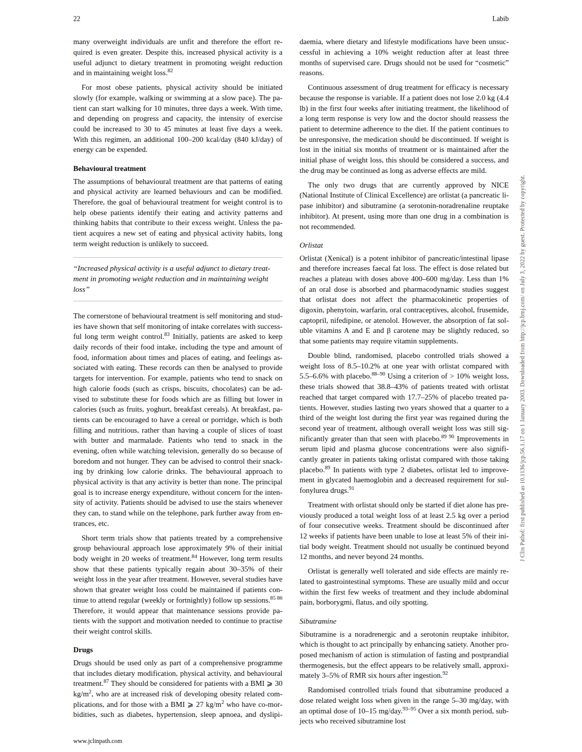22 Labib
J Clin Pathol: first published as 10.1136/jcp.56.1.17 on 1 January 2003. Downloaded from http://jcp.bmj.com/ on July 3, 2022 by guest. Protected by copyright.
many overweight individuals are unfit and therefore the effort required is even greater. Despite this, increased physical activity is a useful adjunct to dietary treatment in promoting weight reduction and in maintaining weight loss.82
For most obese patients, physical activity should be initiated slowly (for example, walking or swimming at a slow pace). The patient can start walking for 10 minutes, three days a week. With time, and depending on progress and capacity, the intensity of exercise could be increased to 30 to 45 minutes at least five days a week. With this regimen, an additional 100–200 kcal/day (840 kJ/day) of energy can be expended.
Behavioural treatment
The assumptions of behavioural treatment are that patterns of eating and physical activity are learned behaviours and can be modified. Therefore, the goal of behavioural treatment for weight control is to help obese patients identify their eating and activity patterns and thinking habits that contribute to their excess weight. Unless the patient acquires a new set of eating and physical activity habits, long term weight reduction is unlikely to succeed.
“Increased physical activity is a useful adjunct to dietary treatment in promoting weight reduction and in maintaining weight loss”
The cornerstone of behavioural treatment is self monitoring and studies have shown that self monitoring of intake correlates with successful long term weight control.83 Initially, patients are asked to keep daily records of their food intake, including the type and amount of food, information about times and places of eating, and feelings associated with eating. These records can then be analysed to provide targets for intervention. For example, patients who tend to snack on high calorie foods (such as crisps, biscuits, chocolates) can be advised to substitute these for foods which are as filling but lower in calories (such as fruits, yoghurt, breakfast cereals). At breakfast, patients can be encouraged to have a cereal or porridge, which is both filling and nutritious, rather than having a couple of slices of toast with butter and marmalade. Patients who tend to snack in the evening, often while watching television, generally do so because of boredom and not hunger. They can be advised to control their snacking by drinking low calorie drinks. The behavioural approach to physical activity is that any activity is better than none. The principal goal is to increase energy expenditure, without concern for the intensity of activity. Patients should be advised to use the stairs whenever they can, to stand while on the telephone, park further away from entrances, etc.
Short term trials show that patients treated by a comprehensive group behavioural approach lose approximately 9% of their initial body weight in 20 weeks of treatment.84 However, long term results show that these patients typically regain about 30–35% of their weight loss in the year after treatment. However, several studies have shown that greater weight loss could be maintained if patients continue to attend regular (weekly or fortnightly) follow up sessions.85 86 Therefore, it would appear that maintenance sessions provide patients with the support and motivation needed to continue to practise their weight control skills.
Drugs
Drugs should be used only as part of a comprehensive programme that includes dietary modification, physical activity, and behavioural treatment.87 They should be considered for patients with a BMI ⩾ 30 kg/m2, who are at increased risk of developing obesity related complications, and for those with a BMI ⩾ 27 kg/m2 who have co-morbidities, such as diabetes, hypertension, sleep apnoea, and dyslipidaemia, where dietary and lifestyle modifications have been unsuccessful in achieving a 10% weight reduction after at least three months of supervised care. Drugs should not be used for “cosmetic” reasons.
Continuous assessment of drug treatment for efficacy is necessary because the response is variable. If a patient does not lose 2.0 kg (4.4 lb) in the first four weeks after initiating treatment, the likelihood of a long term response is very low and the doctor should reassess the patient to determine adherence to the diet. If the patient continues to be unresponsive, the medication should be discontinued. If weight is lost in the initial six months of treatment or is maintained after the initial phase of weight loss, this should be considered a success, and the drug may be continued as long as adverse effects are mild.
The only two drugs that are currently approved by NICE (National Institute of Clinical Excellence) are orlistat (a pancreatic lipase inhibitor) and sibutramine (a serotonin-noradrenaline reuptake inhibitor). At present, using more than one drug in a combination is not recommended.
Orlistat
Orlistat (Xenical) is a potent inhibitor of pancreatic/intestinal lipase and therefore increases faecal fat loss. The effect is dose related but reaches a plateau with doses above 400–600 mg/day. Less than 1% of an oral dose is absorbed and pharmacodynamic studies suggest that orlistat does not affect the pharmacokinetic properties of digoxin, phenytoin, warfarin, oral contraceptives, alcohol, frusemide, captopril, nifedipine, or atenolol. However, the absorption of fat soluble vitamins A and E and β carotene may be slightly reduced, so that some patients may require vitamin supplements.
Double blind, randomised, placebo controlled trials showed a weight loss of 8.5–10.2% at one year with orlistat compared with 5.5–6.6% with placebo.88–90 Using a criterion of > 10% weight loss, these trials showed that 38.8–43% of patients treated with orlistat reached that target compared with 17.7–25% of placebo treated patients. However, studies lasting two years showed that a quarter to a third of the weight lost during the first year was regained during the second year of treatment, although overall weight loss was still significantly greater than that seen with placebo.89 90 Improvements in serum lipid and plasma glucose concentrations were also significantly greater in patients taking orlistat compared with those taking placebo.89 In patients with type 2 diabetes, orlistat led to improvement in glycated haemoglobin and a decreased requirement for sulfonylurea drugs.91
Treatment with orlistat should only be started if diet alone has previously produced a total weight loss of at least 2.5 kg over a period of four consecutive weeks. Treatment should be discontinued after 12 weeks if patients have been unable to lose at least 5% of their initial body weight. Treatment should not usually be continued beyond 12 months, and never beyond 24 months.
Orlistat is generally well tolerated and side effects are mainly related to gastrointestinal symptoms. These are usually mild and occur within the first few weeks of treatment and they include abdominal pain, borborygmi, flatus, and oily spotting.
Sibutramine
Sibutramine is a noradrenergic and a serotonin reuptake inhibitor, which is thought to act principally by enhancing satiety. Another proposed mechanism of action is stimulation of fasting and postprandial thermogenesis, but the effect appears to be relatively small, approximately 3–5% of RMR six hours after ingestion.92
Randomised controlled trials found that sibutramine produced a dose related weight loss when given in the range 5–30 mg/day, with an optimal dose of 10–15 mg/day.93–95 Over a six month period, subjects who received sibutramine lost
www.jclinpath.com